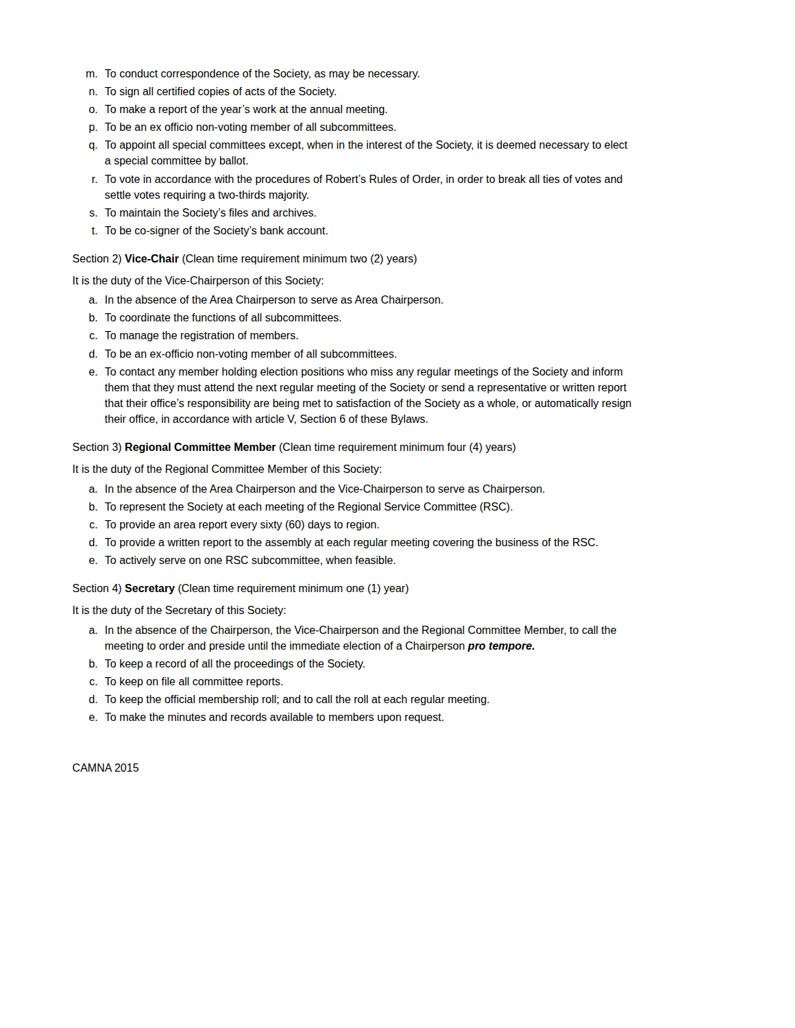To conduct correspondence of the Society, as may be necessary.
To sign all certified copies of acts of the Society.
To make a report of the year’s work at the annual meeting.
To be an ex officio non-voting member of all subcommittees.
To appoint all special committees except, when in the interest of the Society, it is deemed necessary to elect a special committee by ballot.
To vote in accordance with the procedures of Robert’s Rules of Order, in order to break all ties of votes and settle votes requiring a two-thirds majority.
To maintain the Society’s files and archives.
To be co-signer of the Society’s bank account.
Section 2) Vice-Chair (Clean time requirement minimum two (2) years)
It is the duty of the Vice-Chairperson of this Society:
In the absence of the Area Chairperson to serve as Area Chairperson.
To coordinate the functions of all subcommittees.
To manage the registration of members.
To be an ex-officio non-voting member of all subcommittees.
To contact any member holding election positions who miss any regular meetings of the Society and inform them that they must attend the next regular meeting of the Society or send a representative or written report that their office’s responsibility are being met to satisfaction of the Society as a whole, or automatically resign their office, in accordance with article V, Section 6 of these Bylaws.
Section 3) Regional Committee Member (Clean time requirement minimum four (4) years)
It is the duty of the Regional Committee Member of this Society:
In the absence of the Area Chairperson and the Vice-Chairperson to serve as Chairperson.
To represent the Society at each meeting of the Regional Service Committee (RSC).
To provide an area report every sixty (60) days to region.
To provide a written report to the assembly at each regular meeting covering the business of the RSC.
To actively serve on one RSC subcommittee, when feasible.
Section 4) Secretary (Clean time requirement minimum one (1) year)
It is the duty of the Secretary of this Society:
In the absence of the Chairperson, the Vice-Chairperson and the Regional Committee Member, to call the meeting to order and preside until the immediate election of a Chairperson pro tempore.
To keep a record of all the proceedings of the Society.
To keep on file all committee reports.
To keep the official membership roll; and to call the roll at each regular meeting.
To make the minutes and records available to members upon request.
CAMNA 2015